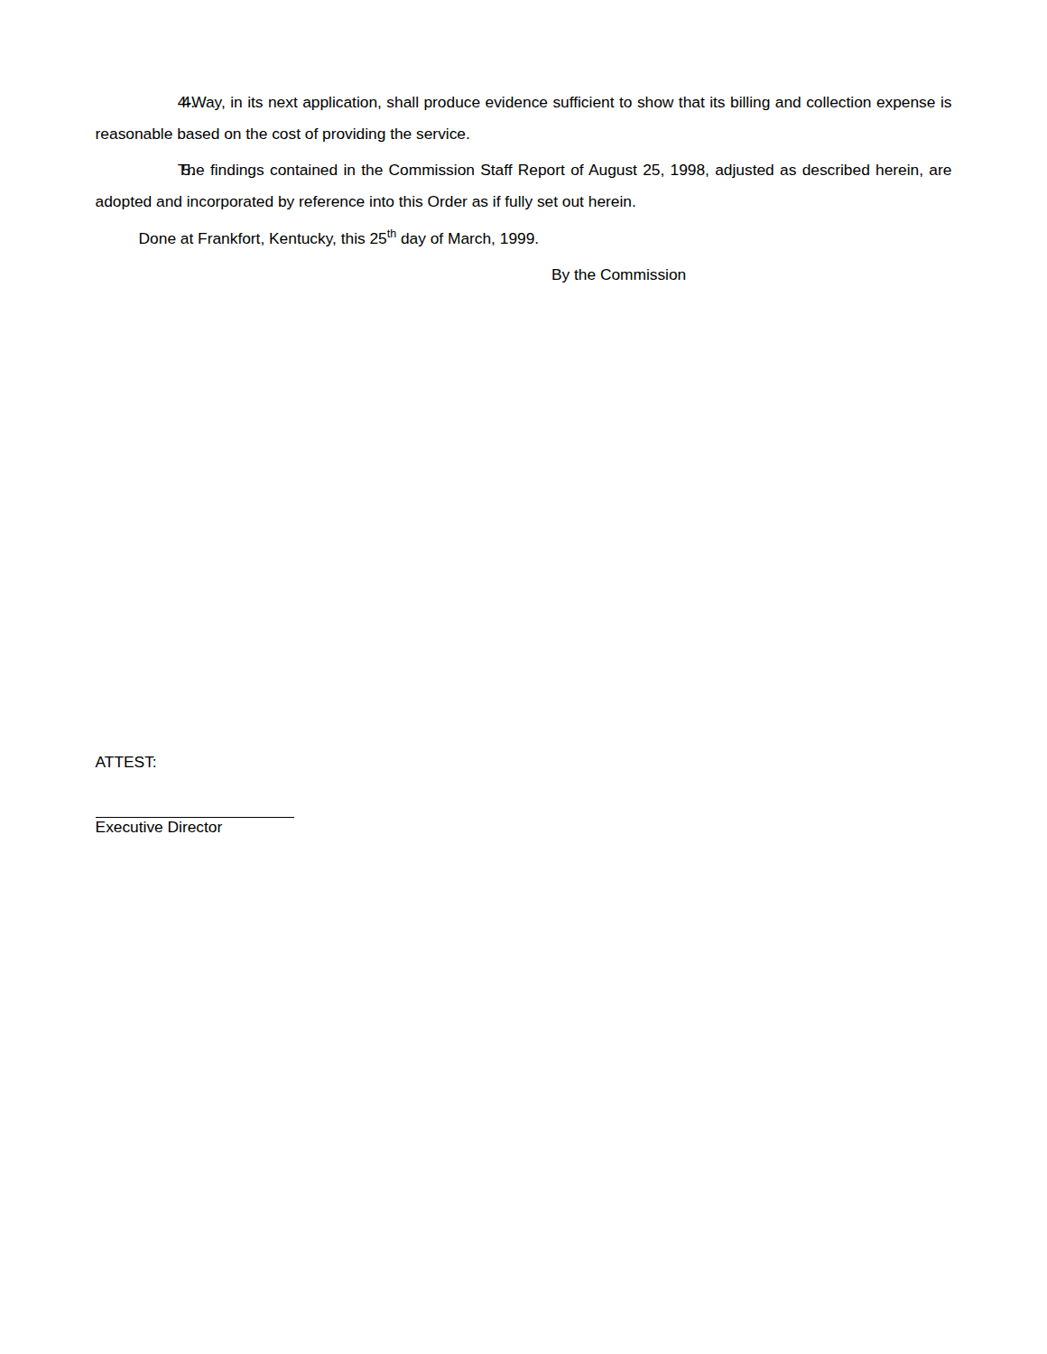4. 4-Way, in its next application, shall produce evidence sufficient to show that its billing and collection expense is reasonable based on the cost of providing the service.
5. The findings contained in the Commission Staff Report of August 25, 1998, adjusted as described herein, are adopted and incorporated by reference into this Order as if fully set out herein.
Done at Frankfort, Kentucky, this 25th day of March, 1999.
By the Commission
ATTEST:
Executive Director